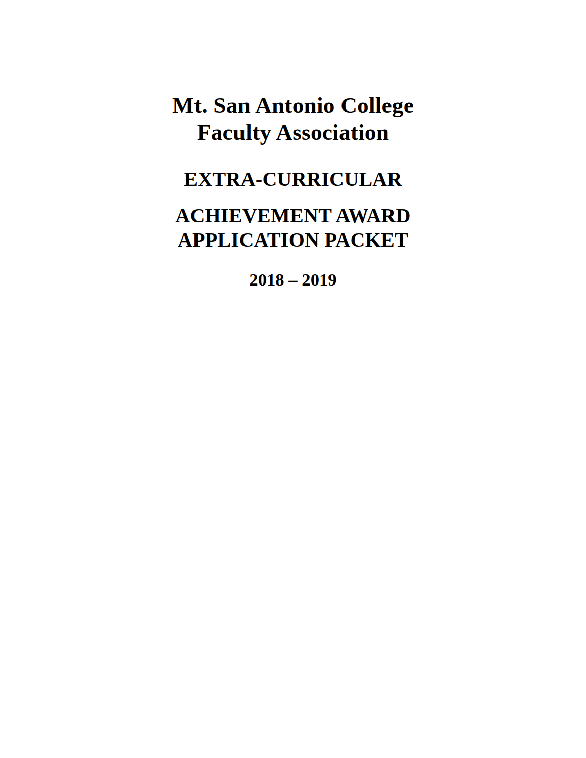Mt. San Antonio College
Faculty Association
EXTRA-CURRICULAR
ACHIEVEMENT AWARD
APPLICATION PACKET
2018 – 2019